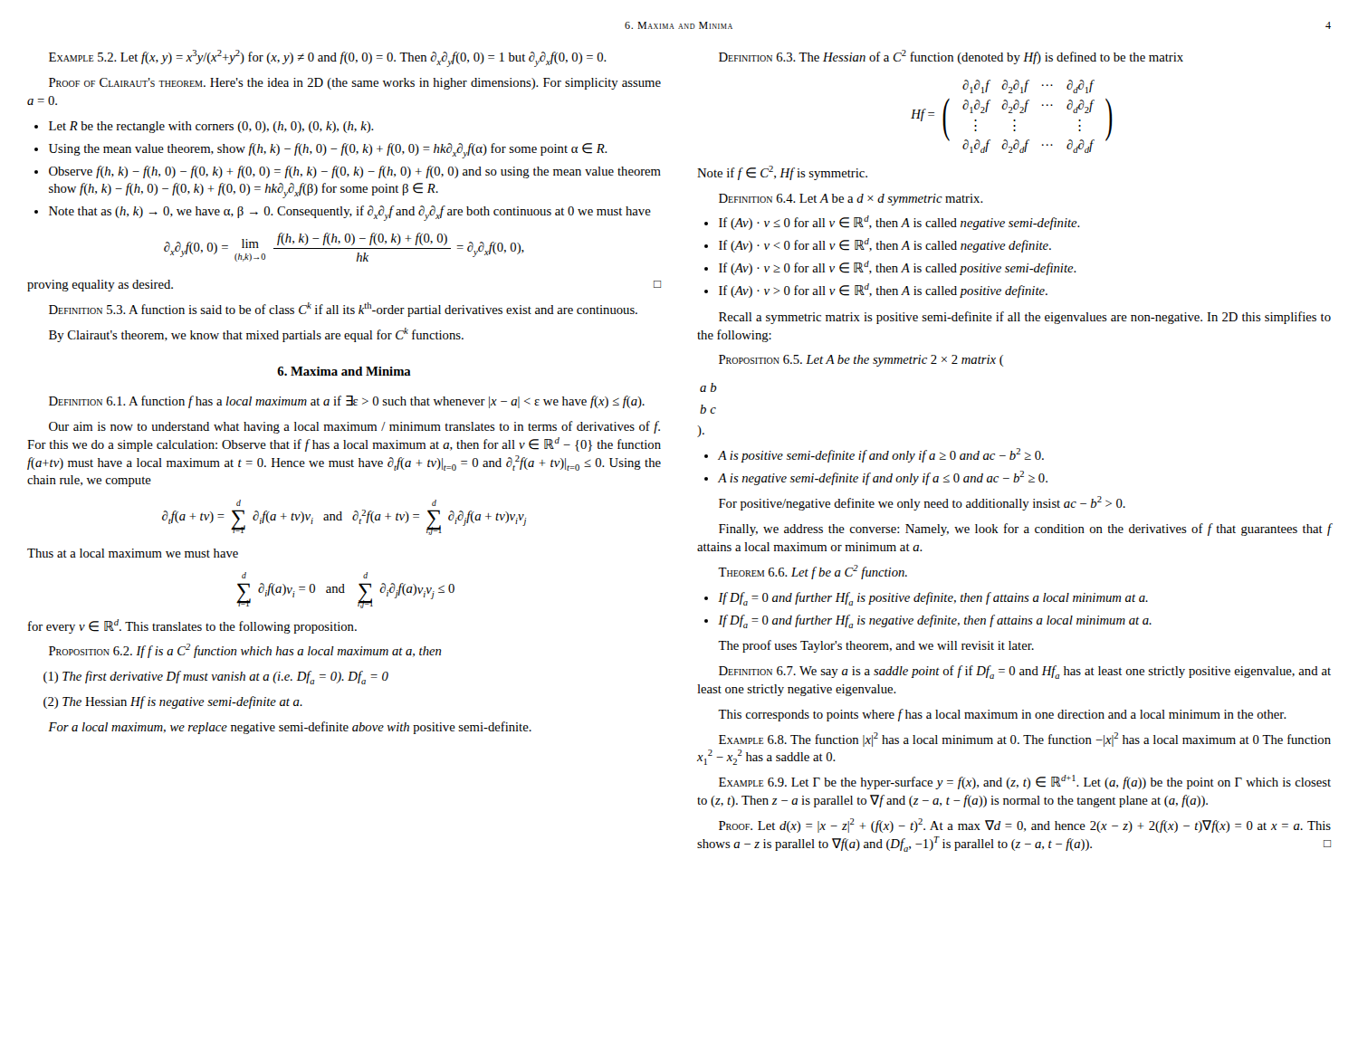6. Maxima and Minima 4
Example 5.2. Let f(x, y) = x3y/(x2+y2) for (x, y) ≠ 0 and f(0, 0) = 0. Then ∂x∂yf(0, 0) = 1 but ∂y∂xf(0, 0) = 0.
Proof of Clairaut's theorem. Here's the idea in 2D (the same works in higher dimensions). For simplicity assume a = 0.
Let R be the rectangle with corners (0, 0), (h, 0), (0, k), (h, k).
Using the mean value theorem, show f(h, k) − f(h, 0) − f(0, k) + f(0, 0) = hk∂x∂yf(α) for some point α ∈ R.
Observe f(h, k) − f(h, 0) − f(0, k) + f(0, 0) = f(h, k) − f(0, k) − f(h, 0) + f(0, 0) and so using the mean value theorem show f(h, k) − f(h, 0) − f(0, k) + f(0, 0) = hk∂y∂xf(β) for some point β ∈ R.
Note that as (h, k) → 0, we have α, β → 0. Consequently, if ∂x∂yf and ∂y∂xf are both continuous at 0 we must have
∂x∂yf(0, 0) = lim(h,k)→0 f(h, k) − f(h, 0) − f(0, k) + f(0, 0) hk = ∂y∂xf(0, 0),
proving equality as desired. □
Definition 5.3. A function is said to be of class Ck if all its kth-order partial derivatives exist and are continuous.
By Clairaut's theorem, we know that mixed partials are equal for Ck functions.
6. Maxima and Minima
Definition 6.1. A function f has a local maximum at a if ∃ε > 0 such that whenever |x − a| < ε we have f(x) ≤ f(a).
Our aim is now to understand what having a local maximum / minimum translates to in terms of derivatives of f. For this we do a simple calculation: Observe that if f has a local maximum at a, then for all v ∈ ℝd − {0} the function f(a+tv) must have a local maximum at t = 0. Hence we must have ∂tf(a + tv)|t=0 = 0 and ∂t2f(a + tv)|t=0 ≤ 0. Using the chain rule, we compute
∂tf(a + tv) = d∑i=1 ∂if(a + tv)vi and ∂t2f(a + tv) = d∑i,j=1 ∂i∂jf(a + tv)vivj
Thus at a local maximum we must have
d∑i=1 ∂if(a)vi = 0 and d∑i,j=1 ∂i∂jf(a)vivj ≤ 0
for every v ∈ ℝd. This translates to the following proposition.
Proposition 6.2. If f is a C2 function which has a local maximum at a, then
(1) The first derivative Df must vanish at a (i.e. Dfa = 0). Dfa = 0
(2) The Hessian Hf is negative semi-definite at a.
For a local maximum, we replace negative semi-definite above with positive semi-definite.
Definition 6.3. The Hessian of a C2 function (denoted by Hf) is defined to be the matrix
Hf = (
| ∂ 1 ∂ 1 f | ∂ 2 ∂ 1 f | ··· | ∂ d ∂ 1 f |
| ∂ 1 ∂ 2 f | ∂ 2 ∂ 2 f | ··· | ∂ d ∂ 2 f |
| ⋮ | ⋮ | | ⋮ |
| ∂ 1 ∂ d f | ∂ 2 ∂ d f | ··· | ∂ d ∂ d f |
)
Note if f ∈ C2, Hf is symmetric.
Definition 6.4. Let A be a d × d symmetric matrix.
If (Av) · v ≤ 0 for all v ∈ ℝd, then A is called negative semi-definite.
If (Av) · v < 0 for all v ∈ ℝd, then A is called negative definite.
If (Av) · v ≥ 0 for all v ∈ ℝd, then A is called positive semi-definite.
If (Av) · v > 0 for all v ∈ ℝd, then A is called positive definite.
Recall a symmetric matrix is positive semi-definite if all the eigenvalues are non-negative. In 2D this simplifies to the following:
Proposition 6.5. Let A be the symmetric 2 × 2 matrix (
| a | b |
| b | c |
).
A is positive semi-definite if and only if a ≥ 0 and ac − b2 ≥ 0.
A is negative semi-definite if and only if a ≤ 0 and ac − b2 ≥ 0.
For positive/negative definite we only need to additionally insist ac − b2 > 0.
Finally, we address the converse: Namely, we look for a condition on the derivatives of f that guarantees that f attains a local maximum or minimum at a.
Theorem 6.6. Let f be a C2 function.
If Dfa = 0 and further Hfa is positive definite, then f attains a local minimum at a.
If Dfa = 0 and further Hfa is negative definite, then f attains a local minimum at a.
The proof uses Taylor's theorem, and we will revisit it later.
Definition 6.7. We say a is a saddle point of f if Dfa = 0 and Hfa has at least one strictly positive eigenvalue, and at least one strictly negative eigenvalue.
This corresponds to points where f has a local maximum in one direction and a local minimum in the other.
Example 6.8. The function |x|2 has a local minimum at 0. The function −|x|2 has a local maximum at 0 The function x12 − x22 has a saddle at 0.
Example 6.9. Let Γ be the hyper-surface y = f(x), and (z, t) ∈ ℝd+1. Let (a, f(a)) be the point on Γ which is closest to (z, t). Then z − a is parallel to ∇f and (z − a, t − f(a)) is normal to the tangent plane at (a, f(a)).
Proof. Let d(x) = |x − z|2 + (f(x) − t)2. At a max ∇d = 0, and hence 2(x − z) + 2(f(x) − t)∇f(x) = 0 at x = a. This shows a − z is parallel to ∇f(a) and (Dfa, −1)T is parallel to (z − a, t − f(a)). □